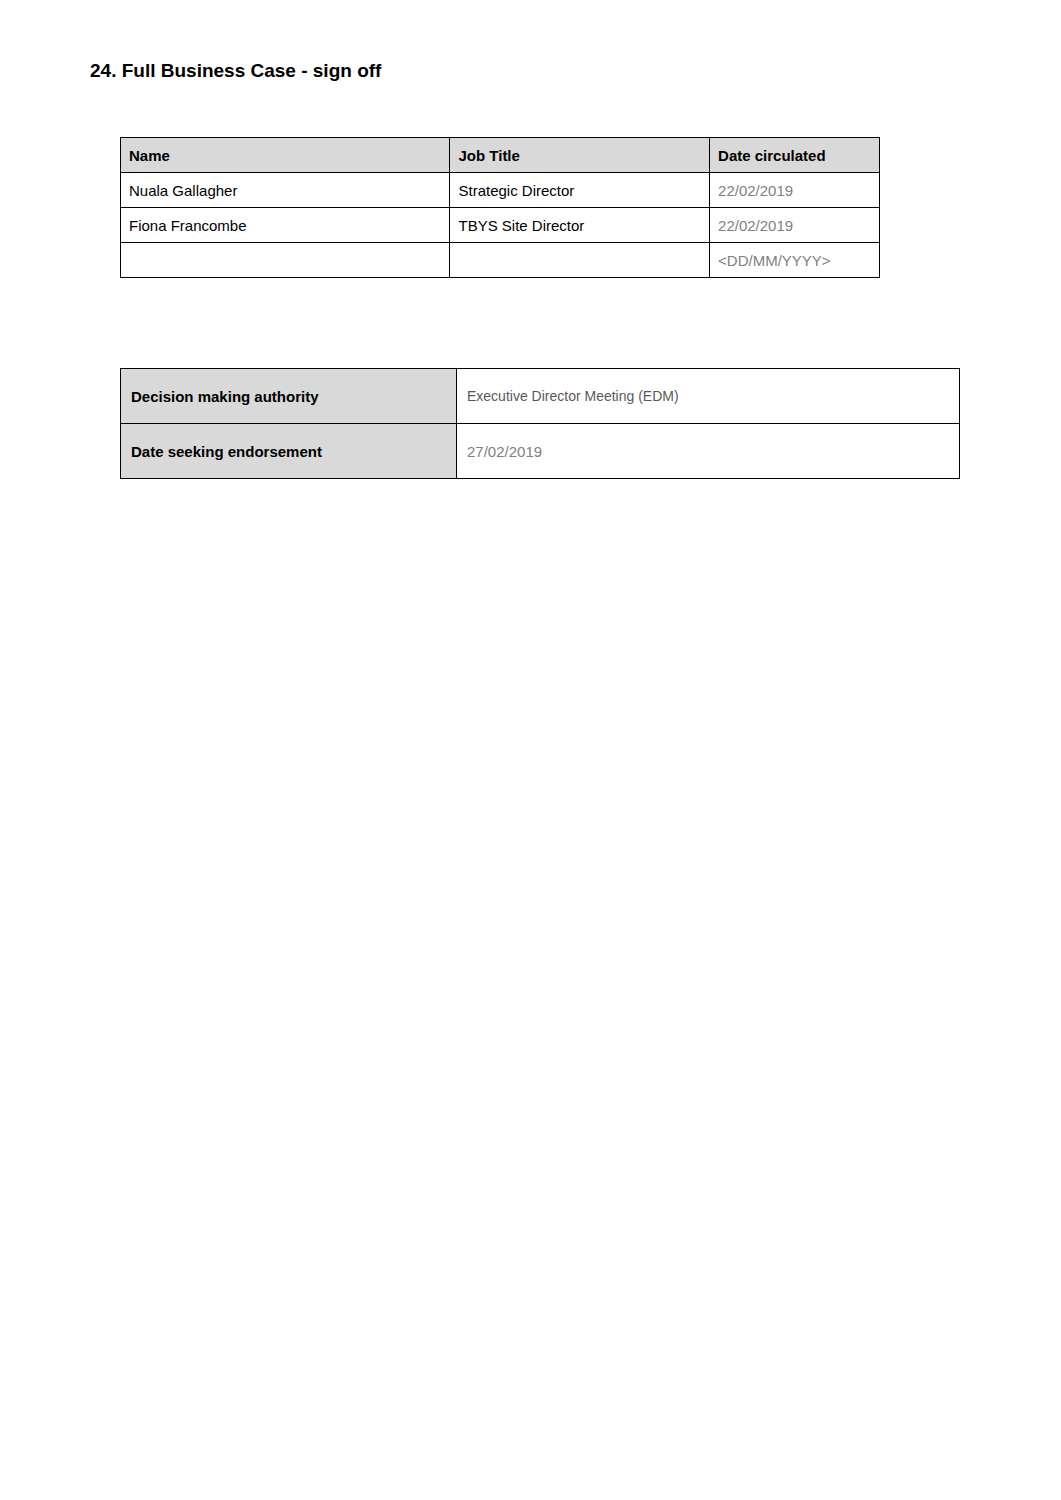24. Full Business Case - sign off
| Name | Job Title | Date circulated |
| --- | --- | --- |
| Nuala Gallagher | Strategic Director | 22/02/2019 |
| Fiona Francombe | TBYS Site Director | 22/02/2019 |
| | | <DD/MM/YYYY> |
| Decision making authority | Executive Director Meeting (EDM) |
| Date seeking endorsement | 27/02/2019 |